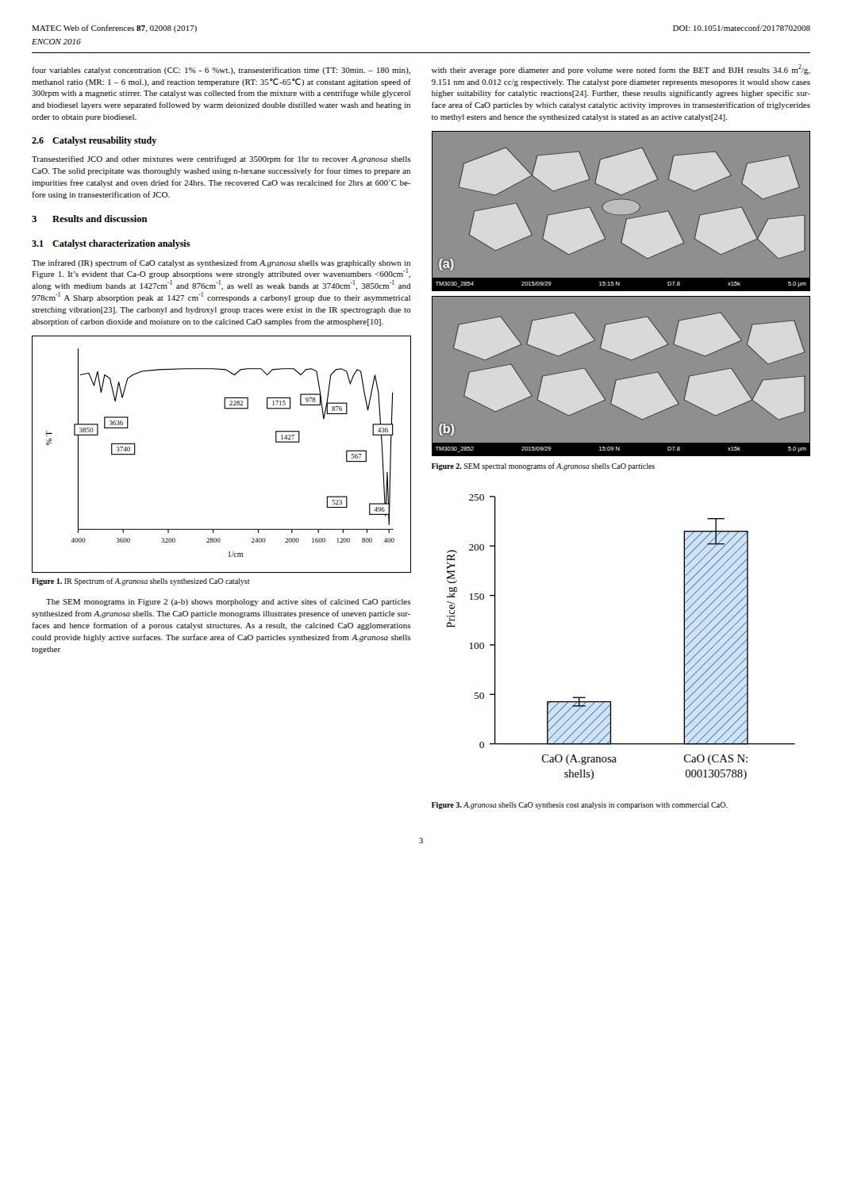MATEC Web of Conferences 87, 02008 (2017)
ENCON 2016
DOI: 10.1051/matecconf/20178702008
four variables catalyst concentration (CC: 1% - 6 %wt.), transesterification time (TT: 30min. – 180 min), methanol ratio (MR: 1 – 6 mol.), and reaction temperature (RT: 35℃-65℃) at constant agitation speed of 300rpm with a magnetic stirrer. The catalyst was collected from the mixture with a centrifuge while glycerol and biodiesel layers were separated followed by warm deionized double distilled water wash and heating in order to obtain pure biodiesel.
2.6 Catalyst reusability study
Transesterified JCO and other mixtures were centrifuged at 3500rpm for 1hr to recover A.granosa shells CaO. The solid precipitate was thoroughly washed using n-hexane successively for four times to prepare an impurities free catalyst and oven dried for 24hrs. The recovered CaO was recalcined for 2hrs at 600˚C before using in transesterification of JCO.
3 Results and discussion
3.1 Catalyst characterization analysis
The infrared (IR) spectrum of CaO catalyst as synthesized from A.granosa shells was graphically shown in Figure 1. It’s evident that Ca-O group absorptions were strongly attributed over wavenumbers <600cm-1, along with medium bands at 1427cm-1 and 876cm-1, as well as weak bands at 3740cm-1, 3850cm-1 and 978cm-1 A Sharp absorption peak at 1427 cm-1 corresponds a carbonyl group due to their asymmetrical stretching vibration[23]. The carbonyl and hydroxyl group traces were exist in the IR spectrograph due to absorption of carbon dioxide and moisture on to the calcined CaO samples from the atmosphere[10].
% T 4000 3600 3200 2800 2400 2000 1600 1200 800 400 1/cm 3850 3636 3740 2282 1715 978 876 1427 436 567 523 496
Figure 1. IR Spectrum of A.granosa shells synthesized CaO catalyst
The SEM monograms in Figure 2 (a-b) shows morphology and active sites of calcined CaO particles synthesized from A.granosa shells. The CaO particle monograms illustrates presence of uneven particle surfaces and hence formation of a porous catalyst structures. As a result, the calcined CaO agglomerations could provide highly active surfaces. The surface area of CaO particles synthesized from A.granosa shells together
with their average pore diameter and pore volume were noted form the BET and BJH results 34.6 m2/g, 9.151 nm and 0.012 cc/g respectively. The catalyst pore diameter represents mesopores it would show cases higher suitability for catalytic reactions[24]. Further, these results significantly agrees higher specific surface area of CaO particles by which catalyst catalytic activity improves in transesterification of triglycerides to methyl esters and hence the synthesized catalyst is stated as an active catalyst[24].
(a)
TM3030_2854 2015/09/29 15:15 N D7.8 x15k 5.0 µm
(b)
TM3030_2852 2015/09/29 15:09 N D7.8 x15k 5.0 µm
Figure 2. SEM spectral monograms of A.granosa shells CaO particles
0 50 100 150 200 250 Price/ kg (MYR) CaO (A.granosa shells) CaO (CAS N: 0001305788)
Figure 3. A.granosa shells CaO synthesis cost analysis in comparison with commercial CaO.
3